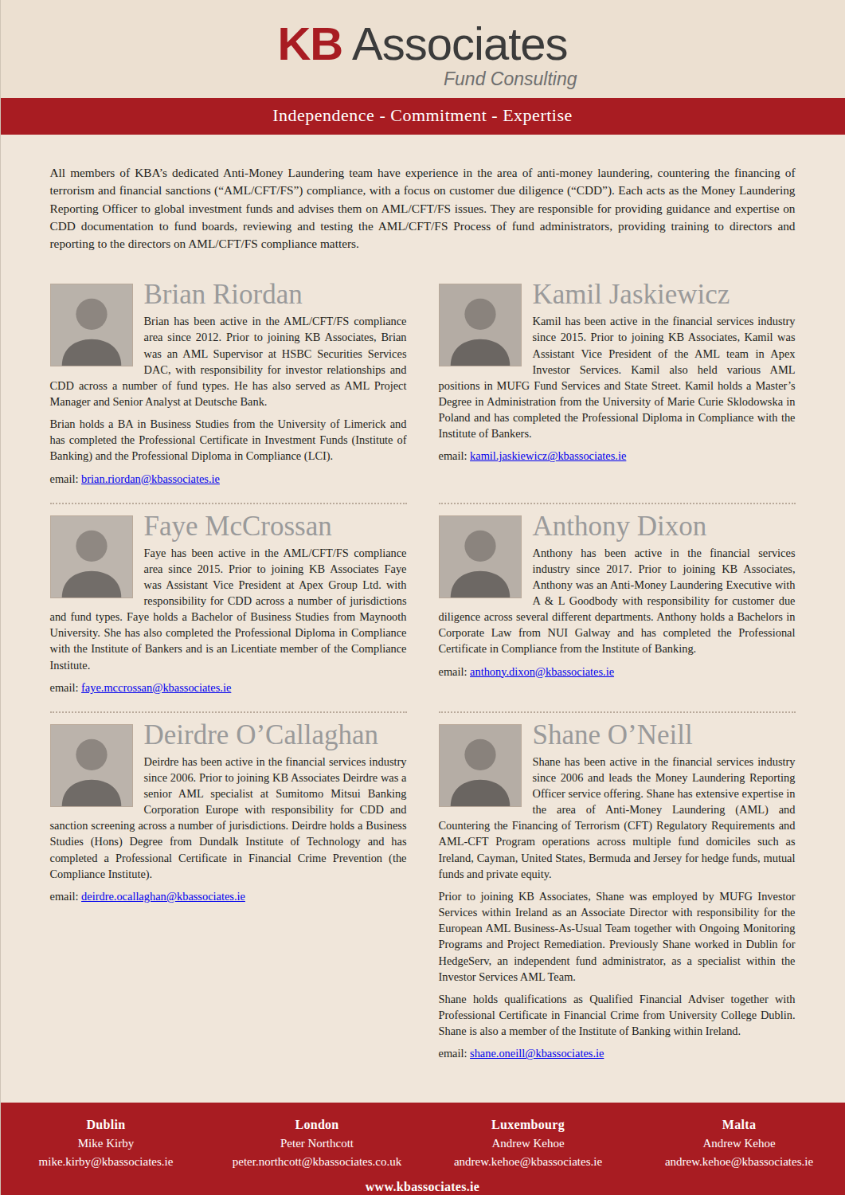KB Associates
Fund Consulting
Independence-Commitment-Expertise
All members of KBA’s dedicated Anti-Money Laundering team have experience in the area of anti-money laundering, countering the financing of terrorism and financial sanctions (“AML/CFT/FS”) compliance, with a focus on customer due diligence (“CDD”). Each acts as the Money Laundering Reporting Officer to global investment funds and advises them on AML/CFT/FS issues. They are responsible for providing guidance and expertise on CDD documentation to fund boards, reviewing and testing the AML/CFT/FS Process of fund administrators, providing training to directors and reporting to the directors on AML/CFT/FS compliance matters.
Brian Riordan
Brian has been active in the AML/CFT/FS compliance area since 2012. Prior to joining KB Associates, Brian was an AML Supervisor at HSBC Securities Services DAC, with responsibility for investor relationships and CDD across a number of fund types. He has also served as AML Project Manager and Senior Analyst at Deutsche Bank.
Brian holds a BA in Business Studies from the University of Limerick and has completed the Professional Certificate in Investment Funds (Institute of Banking) and the Professional Diploma in Compliance (LCI).
email: brian.riordan@kbassociates.ie
Kamil Jaskiewicz
Kamil has been active in the financial services industry since 2015. Prior to joining KB Associates, Kamil was Assistant Vice President of the AML team in Apex Investor Services. Kamil also held various AML positions in MUFG Fund Services and State Street. Kamil holds a Master’s Degree in Administration from the University of Marie Curie Sklodowska in Poland and has completed the Professional Diploma in Compliance with the Institute of Bankers.
email: kamil.jaskiewicz@kbassociates.ie
Faye McCrossan
Faye has been active in the AML/CFT/FS compliance area since 2015. Prior to joining KB Associates Faye was Assistant Vice President at Apex Group Ltd. with responsibility for CDD across a number of jurisdictions and fund types. Faye holds a Bachelor of Business Studies from Maynooth University. She has also completed the Professional Diploma in Compliance with the Institute of Bankers and is an Licentiate member of the Compliance Institute.
email: faye.mccrossan@kbassociates.ie
Anthony Dixon
Anthony has been active in the financial services industry since 2017. Prior to joining KB Associates, Anthony was an Anti-Money Laundering Executive with A & L Goodbody with responsibility for customer due diligence across several different departments. Anthony holds a Bachelors in Corporate Law from NUI Galway and has completed the Professional Certificate in Compliance from the Institute of Banking.
email: anthony.dixon@kbassociates.ie
Deirdre O’Callaghan
Deirdre has been active in the financial services industry since 2006. Prior to joining KB Associates Deirdre was a senior AML specialist at Sumitomo Mitsui Banking Corporation Europe with responsibility for CDD and sanction screening across a number of jurisdictions. Deirdre holds a Business Studies (Hons) Degree from Dundalk Institute of Technology and has completed a Professional Certificate in Financial Crime Prevention (the Compliance Institute).
email: deirdre.ocallaghan@kbassociates.ie
Shane O’Neill
Shane has been active in the financial services industry since 2006 and leads the Money Laundering Reporting Officer service offering. Shane has extensive expertise in the area of Anti-Money Laundering (AML) and Countering the Financing of Terrorism (CFT) Regulatory Requirements and AML-CFT Program operations across multiple fund domiciles such as Ireland, Cayman, United States, Bermuda and Jersey for hedge funds, mutual funds and private equity.
Prior to joining KB Associates, Shane was employed by MUFG Investor Services within Ireland as an Associate Director with responsibility for the European AML Business-As-Usual Team together with Ongoing Monitoring Programs and Project Remediation. Previously Shane worked in Dublin for HedgeServ, an independent fund administrator, as a specialist within the Investor Services AML Team.
Shane holds qualifications as Qualified Financial Adviser together with Professional Certificate in Financial Crime from University College Dublin. Shane is also a member of the Institute of Banking within Ireland.
email: shane.oneill@kbassociates.ie
Dublin
Mike Kirby
mike.kirby@kbassociates.ie
London
Peter Northcott
peter.northcott@kbassociates.co.uk
Luxembourg
Andrew Kehoe
andrew.kehoe@kbassociates.ie
Malta
Andrew Kehoe
andrew.kehoe@kbassociates.ie
www.kbassociates.ie